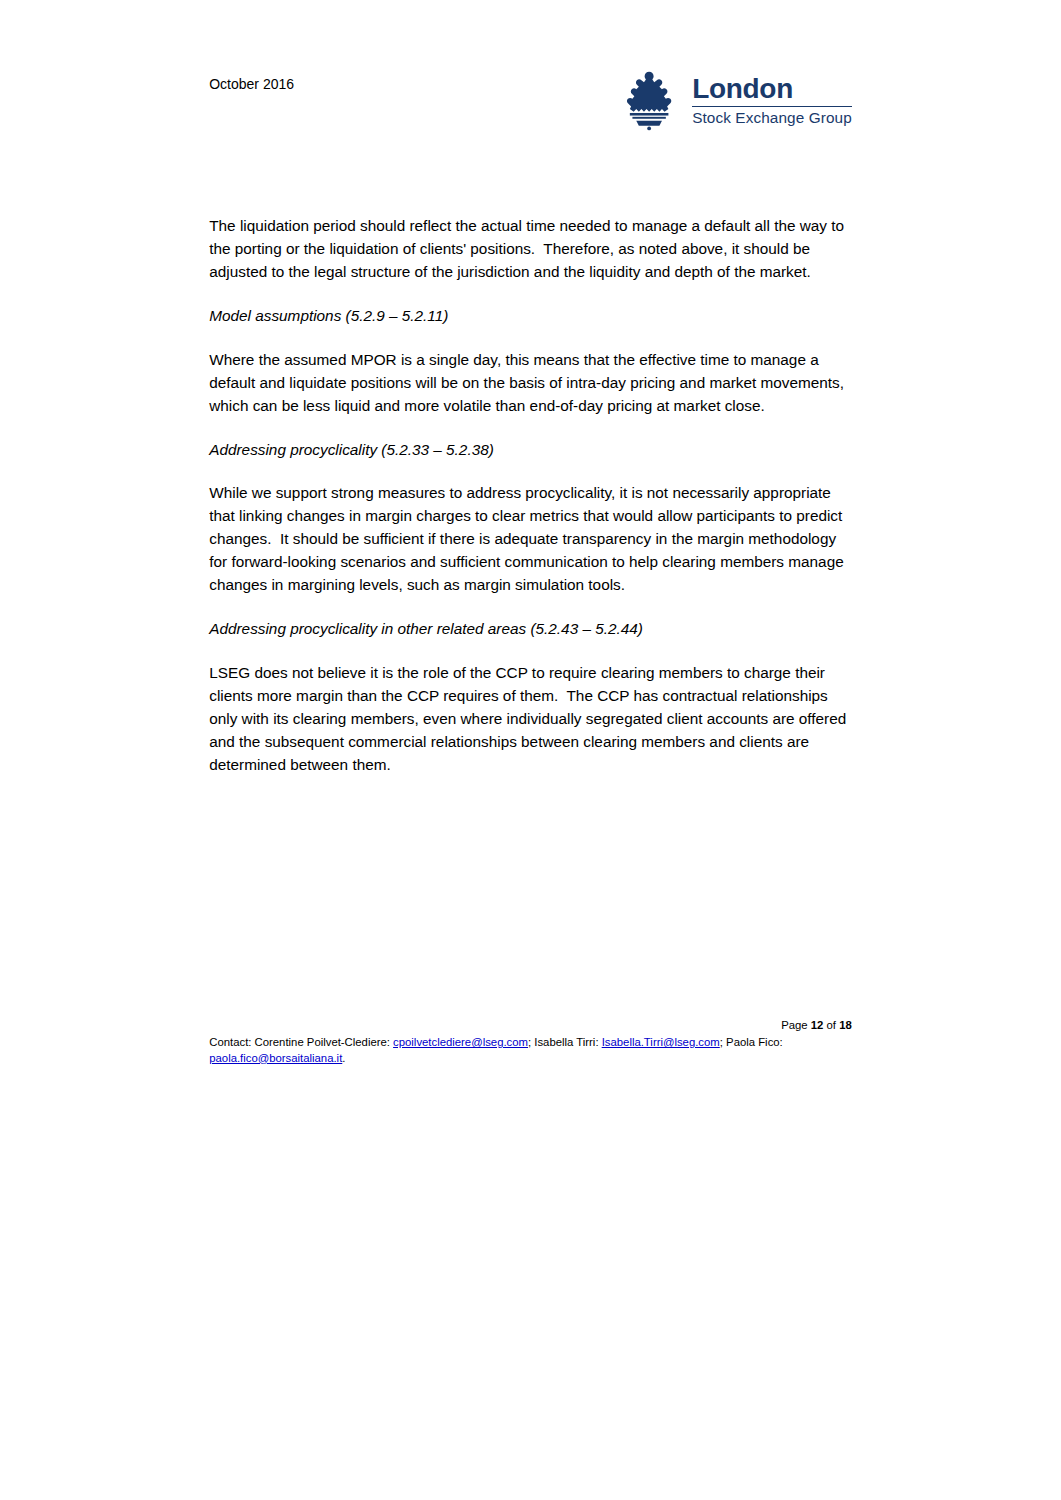October 2016
London
Stock Exchange Group
The liquidation period should reflect the actual time needed to manage a default all the way to the porting or the liquidation of clients' positions. Therefore, as noted above, it should be adjusted to the legal structure of the jurisdiction and the liquidity and depth of the market.
Model assumptions (5.2.9 – 5.2.11)
Where the assumed MPOR is a single day, this means that the effective time to manage a default and liquidate positions will be on the basis of intra-day pricing and market movements, which can be less liquid and more volatile than end-of-day pricing at market close.
Addressing procyclicality (5.2.33 – 5.2.38)
While we support strong measures to address procyclicality, it is not necessarily appropriate that linking changes in margin charges to clear metrics that would allow participants to predict changes. It should be sufficient if there is adequate transparency in the margin methodology for forward-looking scenarios and sufficient communication to help clearing members manage changes in margining levels, such as margin simulation tools.
Addressing procyclicality in other related areas (5.2.43 – 5.2.44)
LSEG does not believe it is the role of the CCP to require clearing members to charge their clients more margin than the CCP requires of them. The CCP has contractual relationships only with its clearing members, even where individually segregated client accounts are offered and the subsequent commercial relationships between clearing members and clients are determined between them.
Page 12 of 18
Contact: Corentine Poilvet-Clediere: cpoilvetclediere@lseg.com; Isabella Tirri: Isabella.Tirri@lseg.com; Paola Fico: paola.fico@borsaitaliana.it.